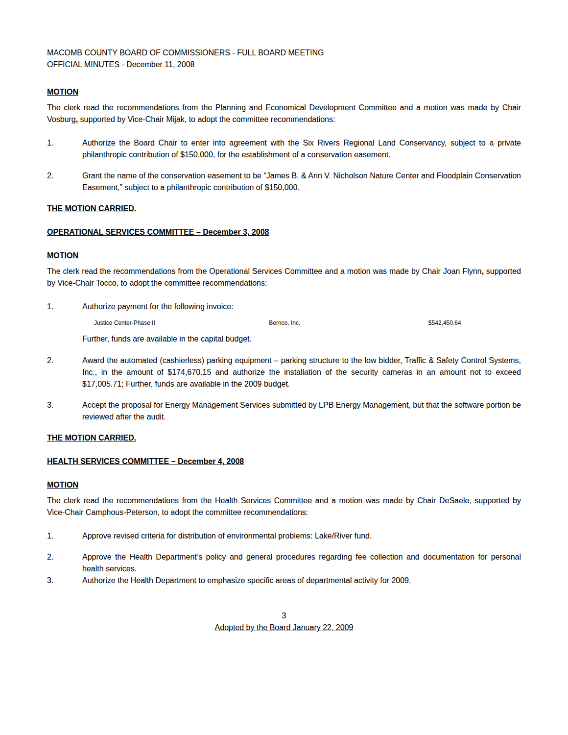MACOMB COUNTY BOARD OF COMMISSIONERS - FULL BOARD MEETING
OFFICIAL MINUTES - December 11, 2008
MOTION
The clerk read the recommendations from the Planning and Economical Development Committee and a motion was made by Chair Vosburg, supported by Vice-Chair Mijak, to adopt the committee recommendations:
Authorize the Board Chair to enter into agreement with the Six Rivers Regional Land Conservancy, subject to a private philanthropic contribution of $150,000, for the establishment of a conservation easement.
Grant the name of the conservation easement to be “James B. & Ann V. Nicholson Nature Center and Floodplain Conservation Easement,” subject to a philanthropic contribution of $150,000.
THE MOTION CARRIED.
OPERATIONAL SERVICES COMMITTEE – December 3, 2008
MOTION
The clerk read the recommendations from the Operational Services Committee and a motion was made by Chair Joan Flynn, supported by Vice-Chair Tocco, to adopt the committee recommendations:
Authorize payment for the following invoice:
| Justice Center-Phase II | Bernco, Inc. | $542,450.64 |
Further, funds are available in the capital budget.
Award the automated (cashierless) parking equipment – parking structure to the low bidder, Traffic & Safety Control Systems, Inc., in the amount of $174,670.15 and authorize the installation of the security cameras in an amount not to exceed $17,005.71; Further, funds are available in the 2009 budget.
Accept the proposal for Energy Management Services submitted by LPB Energy Management, but that the software portion be reviewed after the audit.
THE MOTION CARRIED.
HEALTH SERVICES COMMITTEE – December 4, 2008
MOTION
The clerk read the recommendations from the Health Services Committee and a motion was made by Chair DeSaele, supported by Vice-Chair Camphous-Peterson, to adopt the committee recommendations:
Approve revised criteria for distribution of environmental problems: Lake/River fund.
Approve the Health Department’s policy and general procedures regarding fee collection and documentation for personal health services.
Authorize the Health Department to emphasize specific areas of departmental activity for 2009.
3
Adopted by the Board January 22, 2009